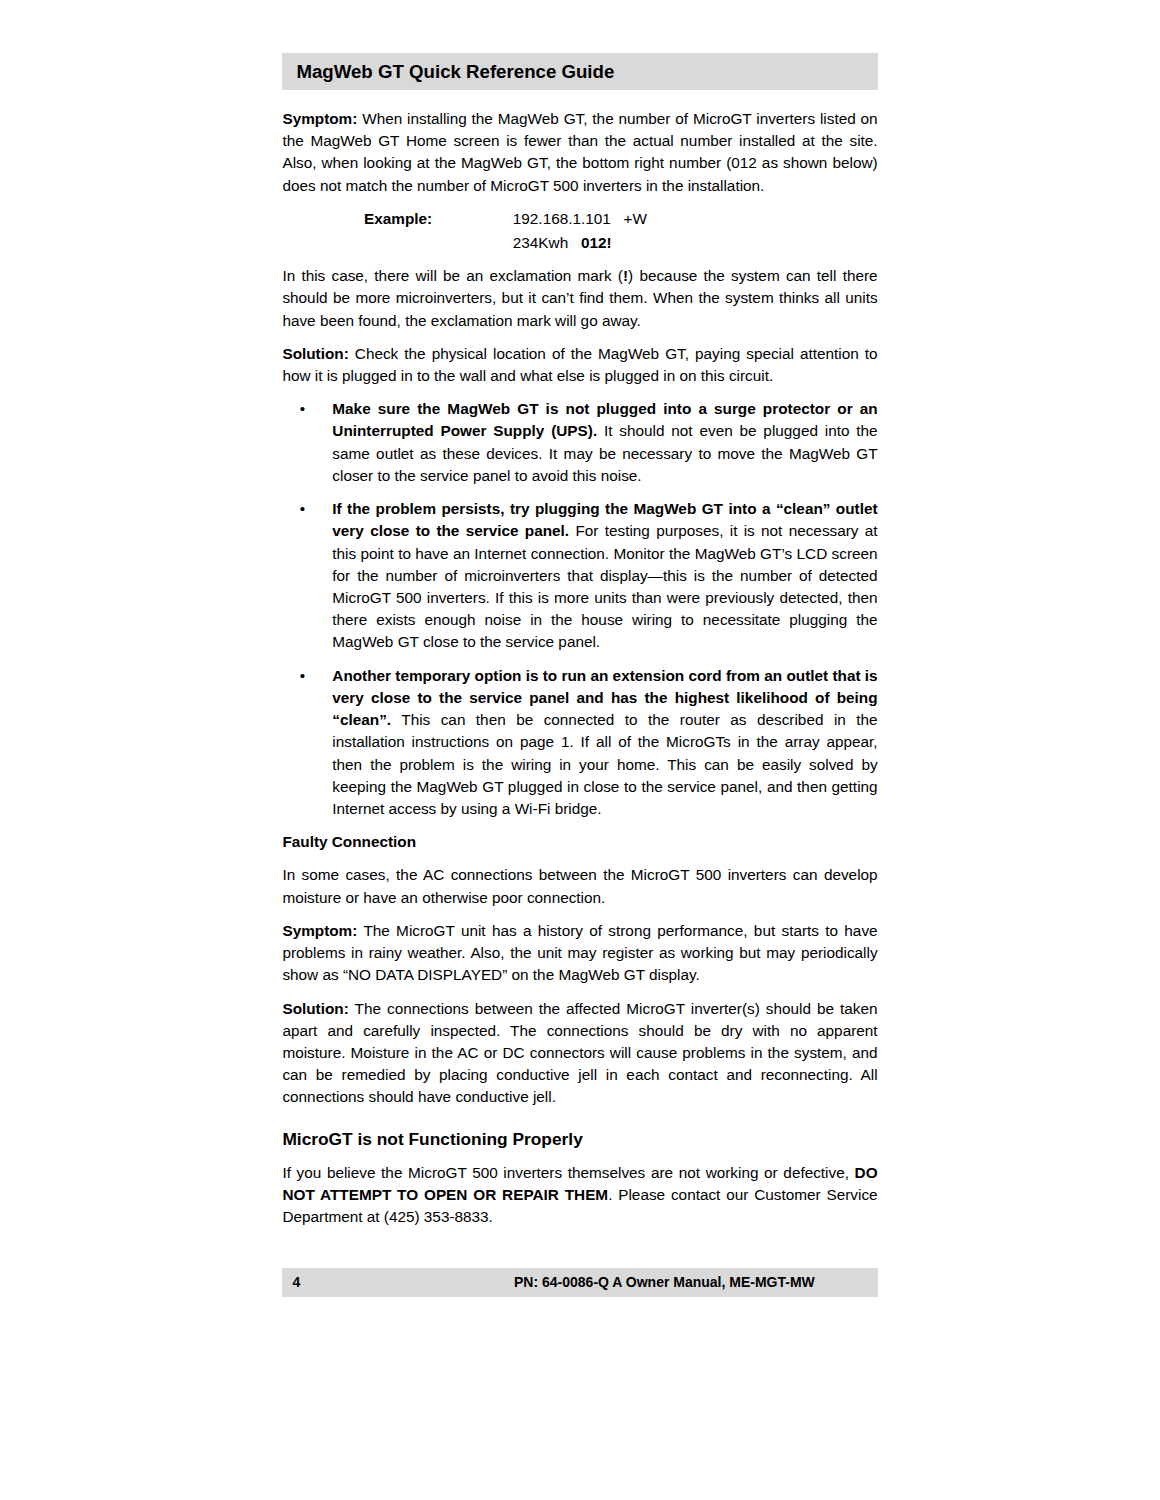MagWeb GT Quick Reference Guide
Symptom: When installing the MagWeb GT, the number of MicroGT inverters listed on the MagWeb GT Home screen is fewer than the actual number installed at the site. Also, when looking at the MagWeb GT, the bottom right number (012 as shown below) does not match the number of MicroGT 500 inverters in the installation.
Example: 192.168.1.101 +W 234Kwh 012!
In this case, there will be an exclamation mark (!) because the system can tell there should be more microinverters, but it can’t find them. When the system thinks all units have been found, the exclamation mark will go away.
Solution: Check the physical location of the MagWeb GT, paying special attention to how it is plugged in to the wall and what else is plugged in on this circuit.
Make sure the MagWeb GT is not plugged into a surge protector or an Uninterrupted Power Supply (UPS). It should not even be plugged into the same outlet as these devices. It may be necessary to move the MagWeb GT closer to the service panel to avoid this noise.
If the problem persists, try plugging the MagWeb GT into a “clean” outlet very close to the service panel. For testing purposes, it is not necessary at this point to have an Internet connection. Monitor the MagWeb GT’s LCD screen for the number of microinverters that display—this is the number of detected MicroGT 500 inverters. If this is more units than were previously detected, then there exists enough noise in the house wiring to necessitate plugging the MagWeb GT close to the service panel.
Another temporary option is to run an extension cord from an outlet that is very close to the service panel and has the highest likelihood of being “clean”. This can then be connected to the router as described in the installation instructions on page 1. If all of the MicroGTs in the array appear, then the problem is the wiring in your home. This can be easily solved by keeping the MagWeb GT plugged in close to the service panel, and then getting Internet access by using a Wi-Fi bridge.
Faulty Connection
In some cases, the AC connections between the MicroGT 500 inverters can develop moisture or have an otherwise poor connection.
Symptom: The MicroGT unit has a history of strong performance, but starts to have problems in rainy weather. Also, the unit may register as working but may periodically show as “NO DATA DISPLAYED” on the MagWeb GT display.
Solution: The connections between the affected MicroGT inverter(s) should be taken apart and carefully inspected. The connections should be dry with no apparent moisture. Moisture in the AC or DC connectors will cause problems in the system, and can be remedied by placing conductive jell in each contact and reconnecting. All connections should have conductive jell.
MicroGT is not Functioning Properly
If you believe the MicroGT 500 inverters themselves are not working or defective, DO NOT ATTEMPT TO OPEN OR REPAIR THEM. Please contact our Customer Service Department at (425) 353-8833.
4 PN: 64-0086-Q A Owner Manual, ME-MGT-MW